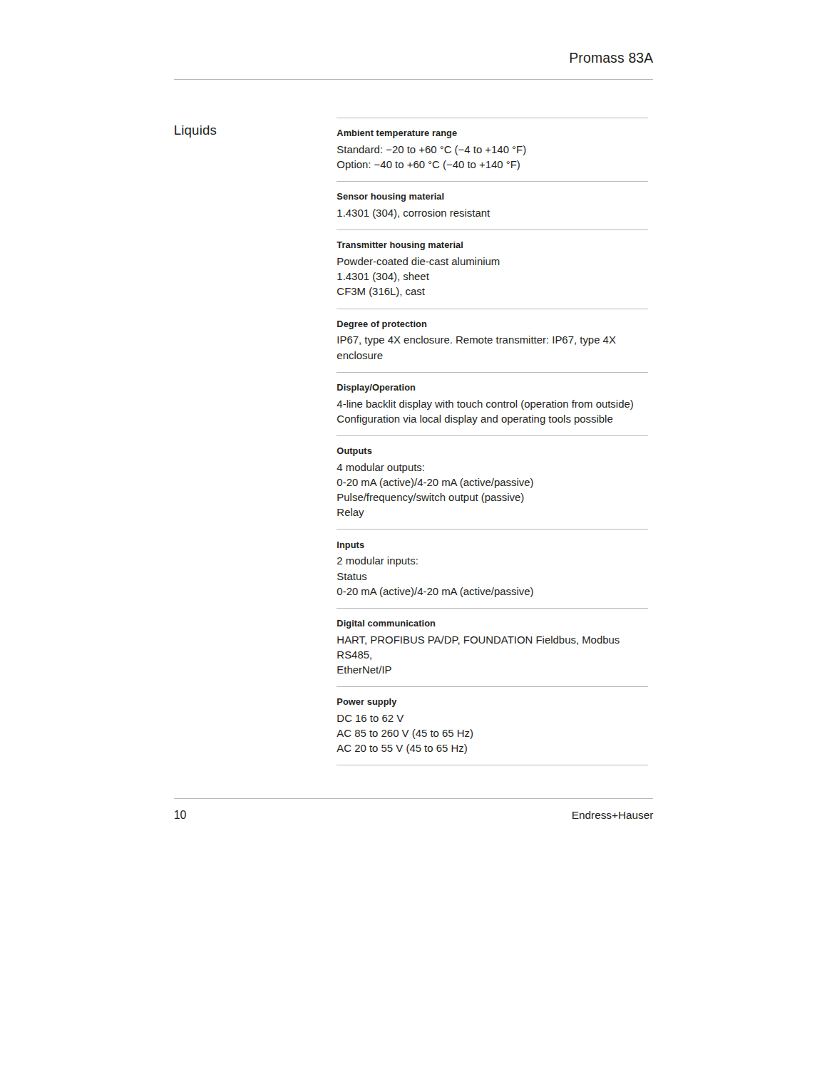Promass 83A
Liquids
Ambient temperature range
Standard: −20 to +60 °C (−4 to +140 °F) Option: −40 to +60 °C (−40 to +140 °F)
Sensor housing material
1.4301 (304), corrosion resistant
Transmitter housing material
Powder‑coated die‑cast aluminium 1.4301 (304), sheet CF3M (316L), cast
Degree of protection
IP67, type 4X enclosure. Remote transmitter: IP67, type 4X enclosure
Display/Operation
4‑line backlit display with touch control (operation from outside) Configuration via local display and operating tools possible
Outputs
4 modular outputs: 0‑20 mA (active)/4‑20 mA (active/passive) Pulse/frequency/switch output (passive) Relay
Inputs
2 modular inputs: Status 0‑20 mA (active)/4‑20 mA (active/passive)
Digital communication
HART, PROFIBUS PA/DP, FOUNDATION Fieldbus, Modbus RS485, EtherNet/IP
Power supply
DC 16 to 62 V AC 85 to 260 V (45 to 65 Hz) AC 20 to 55 V (45 to 65 Hz)
10
Endress+Hauser